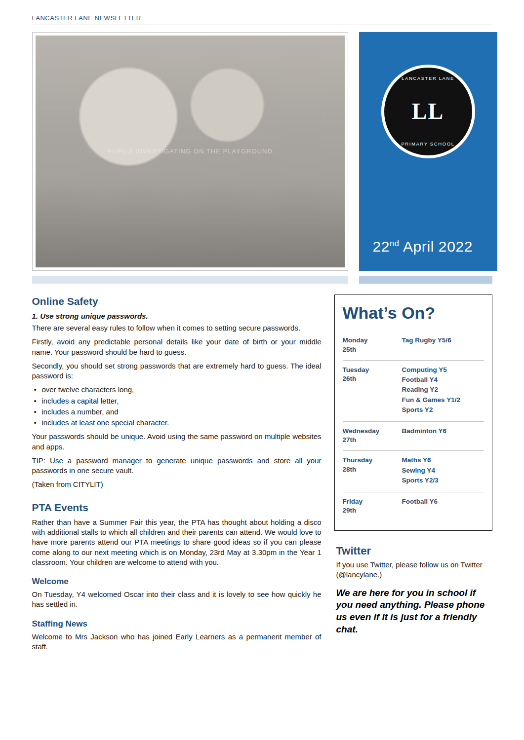LANCASTER LANE NEWSLETTER
Pupils investigating on the playground
Lancaster Lane LL Primary School
22nd April 2022
Online Safety
1. Use strong unique passwords.
There are several easy rules to follow when it comes to setting secure passwords.
Firstly, avoid any predictable personal details like your date of birth or your middle name. Your password should be hard to guess.
Secondly, you should set strong passwords that are extremely hard to guess. The ideal password is:
over twelve characters long,
includes a capital letter,
includes a number, and
includes at least one special character.
Your passwords should be unique. Avoid using the same password on multiple websites and apps.
TIP: Use a password manager to generate unique passwords and store all your passwords in one secure vault.
(Taken from CITYLIT)
PTA Events
Rather than have a Summer Fair this year, the PTA has thought about holding a disco with additional stalls to which all children and their parents can attend. We would love to have more parents attend our PTA meetings to share good ideas so if you can please come along to our next meeting which is on Monday, 23rd May at 3.30pm in the Year 1 classroom. Your children are welcome to attend with you.
Welcome
On Tuesday, Y4 welcomed Oscar into their class and it is lovely to see how quickly he has settled in.
Staffing News
Welcome to Mrs Jackson who has joined Early Learners as a permanent member of staff.
What’s On?
| Monday 25th | Tag Rugby Y5/6 |
| Tuesday 26th | Computing Y5 Football Y4 Reading Y2 Fun & Games Y1/2 Sports Y2 |
| Wednesday 27th | Badminton Y6 |
| Thursday 28th | Maths Y6 Sewing Y4 Sports Y2/3 |
| Friday 29th | Football Y6 |
Twitter
If you use Twitter, please follow us on Twitter (@lancylane.)
We are here for you in school if you need anything. Please phone us even if it is just for a friendly chat.